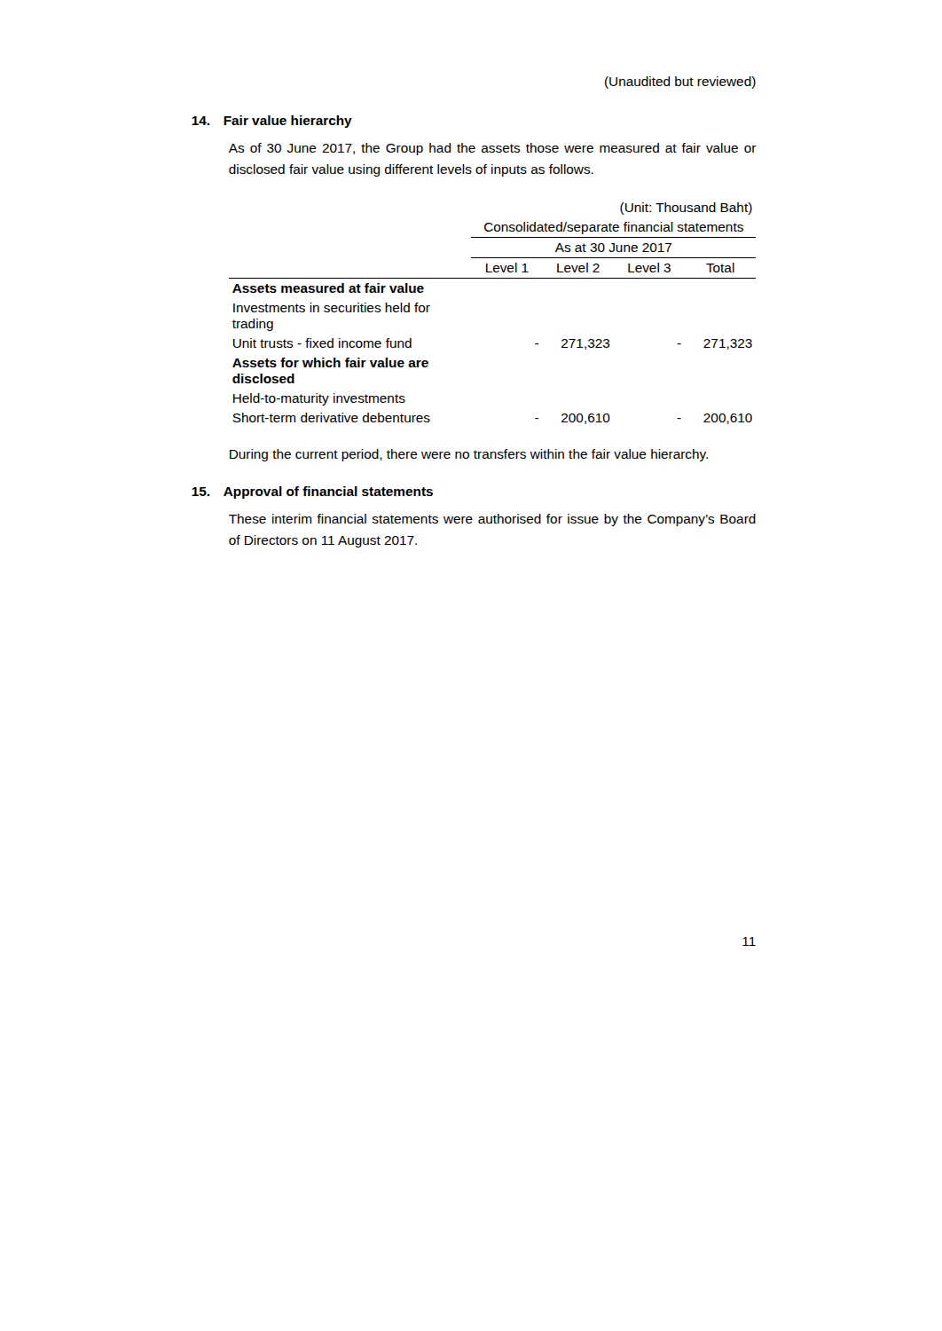(Unaudited but reviewed)
14.
Fair value hierarchy
As of 30 June 2017, the Group had the assets those were measured at fair value or disclosed fair value using different levels of inputs as follows.
(Unit: Thousand Baht)
| | Consolidated/separate financial statements |
| | As at 30 June 2017 |
| | Level 1 | Level 2 | Level 3 | Total |
| Assets measured at fair value | | | | |
| Investments in securities held for trading | | | | |
| Unit trusts - fixed income fund | - | 271,323 | - | 271,323 |
| Assets for which fair value are disclosed | | | | |
| Held-to-maturity investments | | | | |
| Short-term derivative debentures | - | 200,610 | - | 200,610 |
During the current period, there were no transfers within the fair value hierarchy.
15.
Approval of financial statements
These interim financial statements were authorised for issue by the Company’s Board of Directors on 11 August 2017.
11